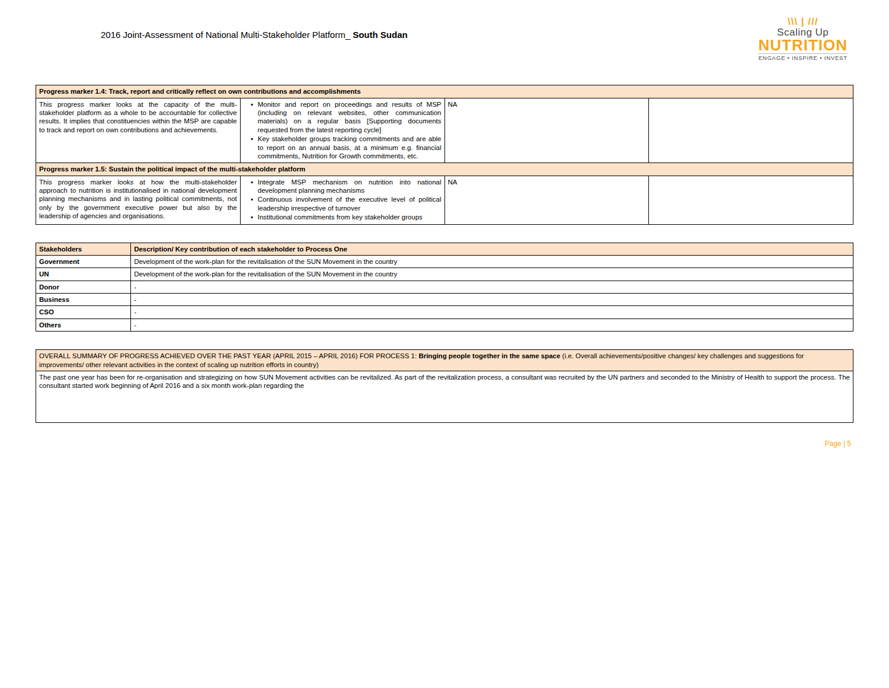2016 Joint-Assessment of National Multi-Stakeholder Platform_ South Sudan
\\\ | ///
Scaling Up
NUTRITION
ENGAGE • INSPIRE • INVEST
| Progress marker 1.4: Track, report and critically reflect on own contributions and accomplishments |
| This progress marker looks at the capacity of the multi-stakeholder platform as a whole to be accountable for collective results. It implies that constituencies within the MSP are capable to track and report on own contributions and achievements. | Monitor and report on proceedings and results of MSP (including on relevant websites, other communication materials) on a regular basis [Supporting documents requested from the latest reporting cycle] Key stakeholder groups tracking commitments and are able to report on an annual basis, at a minimum e.g. financial commitments, Nutrition for Growth commitments, etc. | NA | |
| Progress marker 1.5: Sustain the political impact of the multi-stakeholder platform |
| This progress marker looks at how the multi-stakeholder approach to nutrition is institutionalised in national development planning mechanisms and in lasting political commitments, not only by the government executive power but also by the leadership of agencies and organisations. | Integrate MSP mechanism on nutrition into national development planning mechanisms Continuous involvement of the executive level of political leadership irrespective of turnover Institutional commitments from key stakeholder groups | NA | |
| Stakeholders | Description/ Key contribution of each stakeholder to Process One |
| --- | --- |
| Government | Development of the work-plan for the revitalisation of the SUN Movement in the country |
| UN | Development of the work-plan for the revitalisation of the SUN Movement in the country |
| Donor | - |
| Business | - |
| CSO | - |
| Others | - |
| OVERALL SUMMARY OF PROGRESS ACHIEVED OVER THE PAST YEAR (APRIL 2015 – APRIL 2016) FOR PROCESS 1: Bringing people together in the same space (i.e. Overall achievements/positive changes/ key challenges and suggestions for improvements/ other relevant activities in the context of scaling up nutrition efforts in country) |
| The past one year has been for re-organisation and strategizing on how SUN Movement activities can be revitalized. As part of the revitalization process, a consultant was recruited by the UN partners and seconded to the Ministry of Health to support the process. The consultant started work beginning of April 2016 and a six month work-plan regarding the |
Page | 5